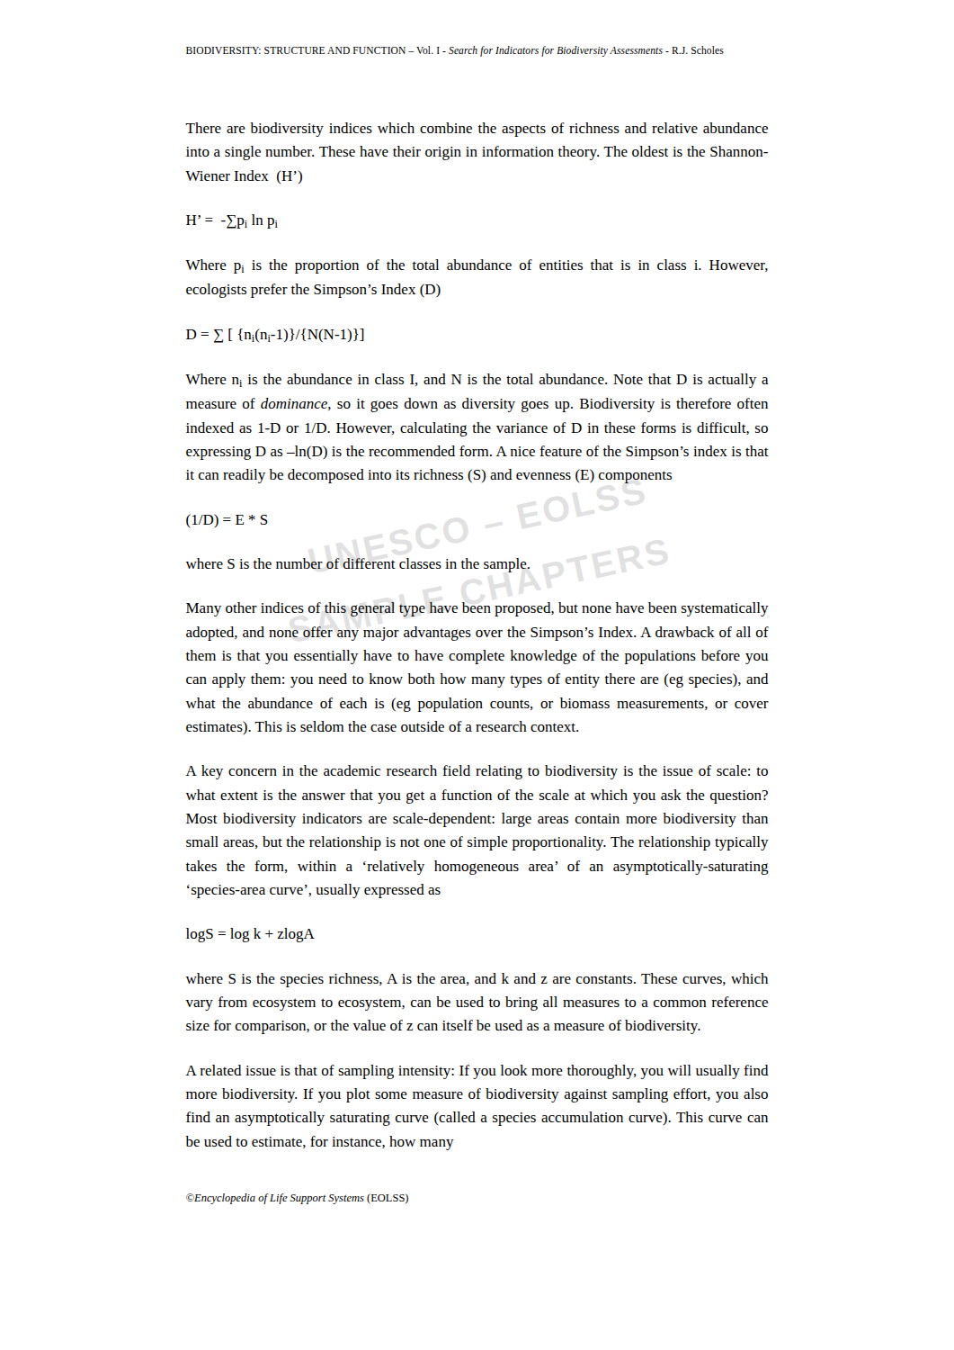BIODIVERSITY: STRUCTURE AND FUNCTION – Vol. I - Search for Indicators for Biodiversity Assessments - R.J. Scholes
UNESCO – EOLSS
SAMPLE CHAPTERS
There are biodiversity indices which combine the aspects of richness and relative abundance into a single number. These have their origin in information theory. The oldest is the Shannon-Wiener Index (H’)
H’ = -∑pi ln pi
Where pi is the proportion of the total abundance of entities that is in class i. However, ecologists prefer the Simpson’s Index (D)
D = ∑ [ {ni(ni-1)}/{N(N-1)}]
Where ni is the abundance in class I, and N is the total abundance. Note that D is actually a measure of dominance, so it goes down as diversity goes up. Biodiversity is therefore often indexed as 1-D or 1/D. However, calculating the variance of D in these forms is difficult, so expressing D as –ln(D) is the recommended form. A nice feature of the Simpson’s index is that it can readily be decomposed into its richness (S) and evenness (E) components
(1/D) = E * S
where S is the number of different classes in the sample.
Many other indices of this general type have been proposed, but none have been systematically adopted, and none offer any major advantages over the Simpson’s Index. A drawback of all of them is that you essentially have to have complete knowledge of the populations before you can apply them: you need to know both how many types of entity there are (eg species), and what the abundance of each is (eg population counts, or biomass measurements, or cover estimates). This is seldom the case outside of a research context.
A key concern in the academic research field relating to biodiversity is the issue of scale: to what extent is the answer that you get a function of the scale at which you ask the question? Most biodiversity indicators are scale-dependent: large areas contain more biodiversity than small areas, but the relationship is not one of simple proportionality. The relationship typically takes the form, within a ‘relatively homogeneous area’ of an asymptotically-saturating ‘species-area curve’, usually expressed as
logS = log k + zlogA
where S is the species richness, A is the area, and k and z are constants. These curves, which vary from ecosystem to ecosystem, can be used to bring all measures to a common reference size for comparison, or the value of z can itself be used as a measure of biodiversity.
A related issue is that of sampling intensity: If you look more thoroughly, you will usually find more biodiversity. If you plot some measure of biodiversity against sampling effort, you also find an asymptotically saturating curve (called a species accumulation curve). This curve can be used to estimate, for instance, how many
©Encyclopedia of Life Support Systems (EOLSS)